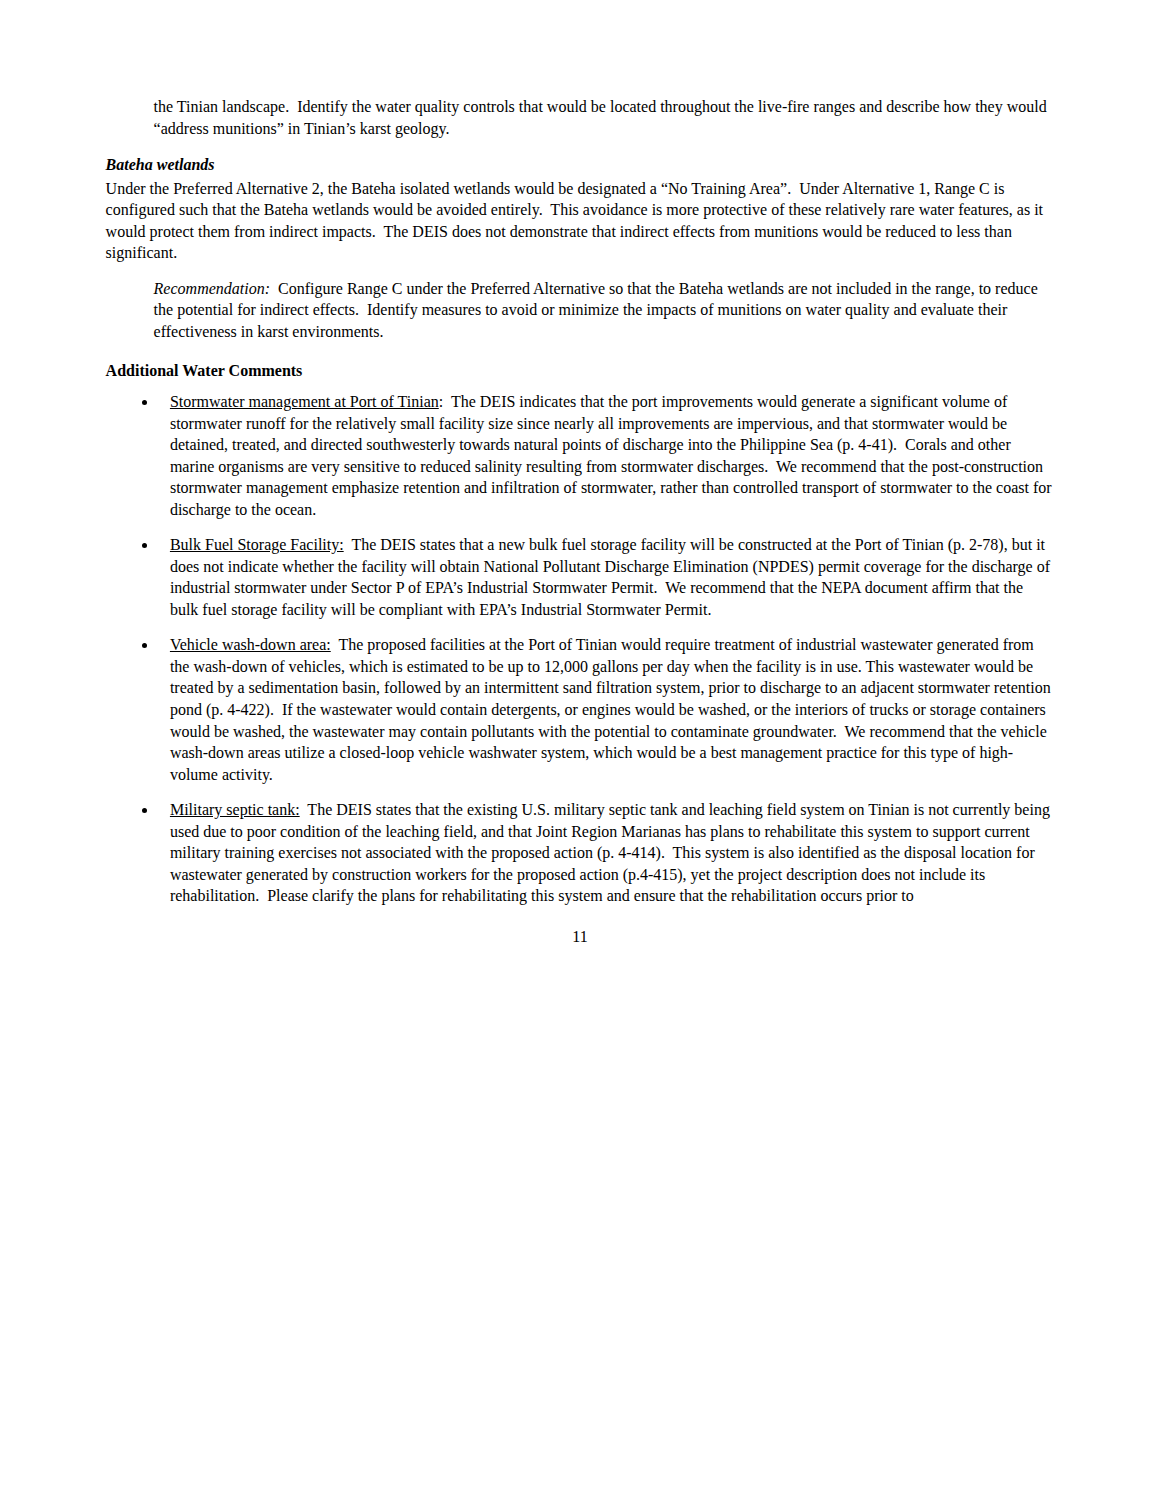the Tinian landscape. Identify the water quality controls that would be located throughout the live-fire ranges and describe how they would “address munitions” in Tinian’s karst geology.
Bateha wetlands
Under the Preferred Alternative 2, the Bateha isolated wetlands would be designated a “No Training Area”. Under Alternative 1, Range C is configured such that the Bateha wetlands would be avoided entirely. This avoidance is more protective of these relatively rare water features, as it would protect them from indirect impacts. The DEIS does not demonstrate that indirect effects from munitions would be reduced to less than significant.
Recommendation: Configure Range C under the Preferred Alternative so that the Bateha wetlands are not included in the range, to reduce the potential for indirect effects. Identify measures to avoid or minimize the impacts of munitions on water quality and evaluate their effectiveness in karst environments.
Additional Water Comments
Stormwater management at Port of Tinian: The DEIS indicates that the port improvements would generate a significant volume of stormwater runoff for the relatively small facility size since nearly all improvements are impervious, and that stormwater would be detained, treated, and directed southwesterly towards natural points of discharge into the Philippine Sea (p. 4-41). Corals and other marine organisms are very sensitive to reduced salinity resulting from stormwater discharges. We recommend that the post-construction stormwater management emphasize retention and infiltration of stormwater, rather than controlled transport of stormwater to the coast for discharge to the ocean.
Bulk Fuel Storage Facility: The DEIS states that a new bulk fuel storage facility will be constructed at the Port of Tinian (p. 2-78), but it does not indicate whether the facility will obtain National Pollutant Discharge Elimination (NPDES) permit coverage for the discharge of industrial stormwater under Sector P of EPA’s Industrial Stormwater Permit. We recommend that the NEPA document affirm that the bulk fuel storage facility will be compliant with EPA’s Industrial Stormwater Permit.
Vehicle wash-down area: The proposed facilities at the Port of Tinian would require treatment of industrial wastewater generated from the wash-down of vehicles, which is estimated to be up to 12,000 gallons per day when the facility is in use. This wastewater would be treated by a sedimentation basin, followed by an intermittent sand filtration system, prior to discharge to an adjacent stormwater retention pond (p. 4-422). If the wastewater would contain detergents, or engines would be washed, or the interiors of trucks or storage containers would be washed, the wastewater may contain pollutants with the potential to contaminate groundwater. We recommend that the vehicle wash-down areas utilize a closed-loop vehicle washwater system, which would be a best management practice for this type of high-volume activity.
Military septic tank: The DEIS states that the existing U.S. military septic tank and leaching field system on Tinian is not currently being used due to poor condition of the leaching field, and that Joint Region Marianas has plans to rehabilitate this system to support current military training exercises not associated with the proposed action (p. 4-414). This system is also identified as the disposal location for wastewater generated by construction workers for the proposed action (p.4-415), yet the project description does not include its rehabilitation. Please clarify the plans for rehabilitating this system and ensure that the rehabilitation occurs prior to
11